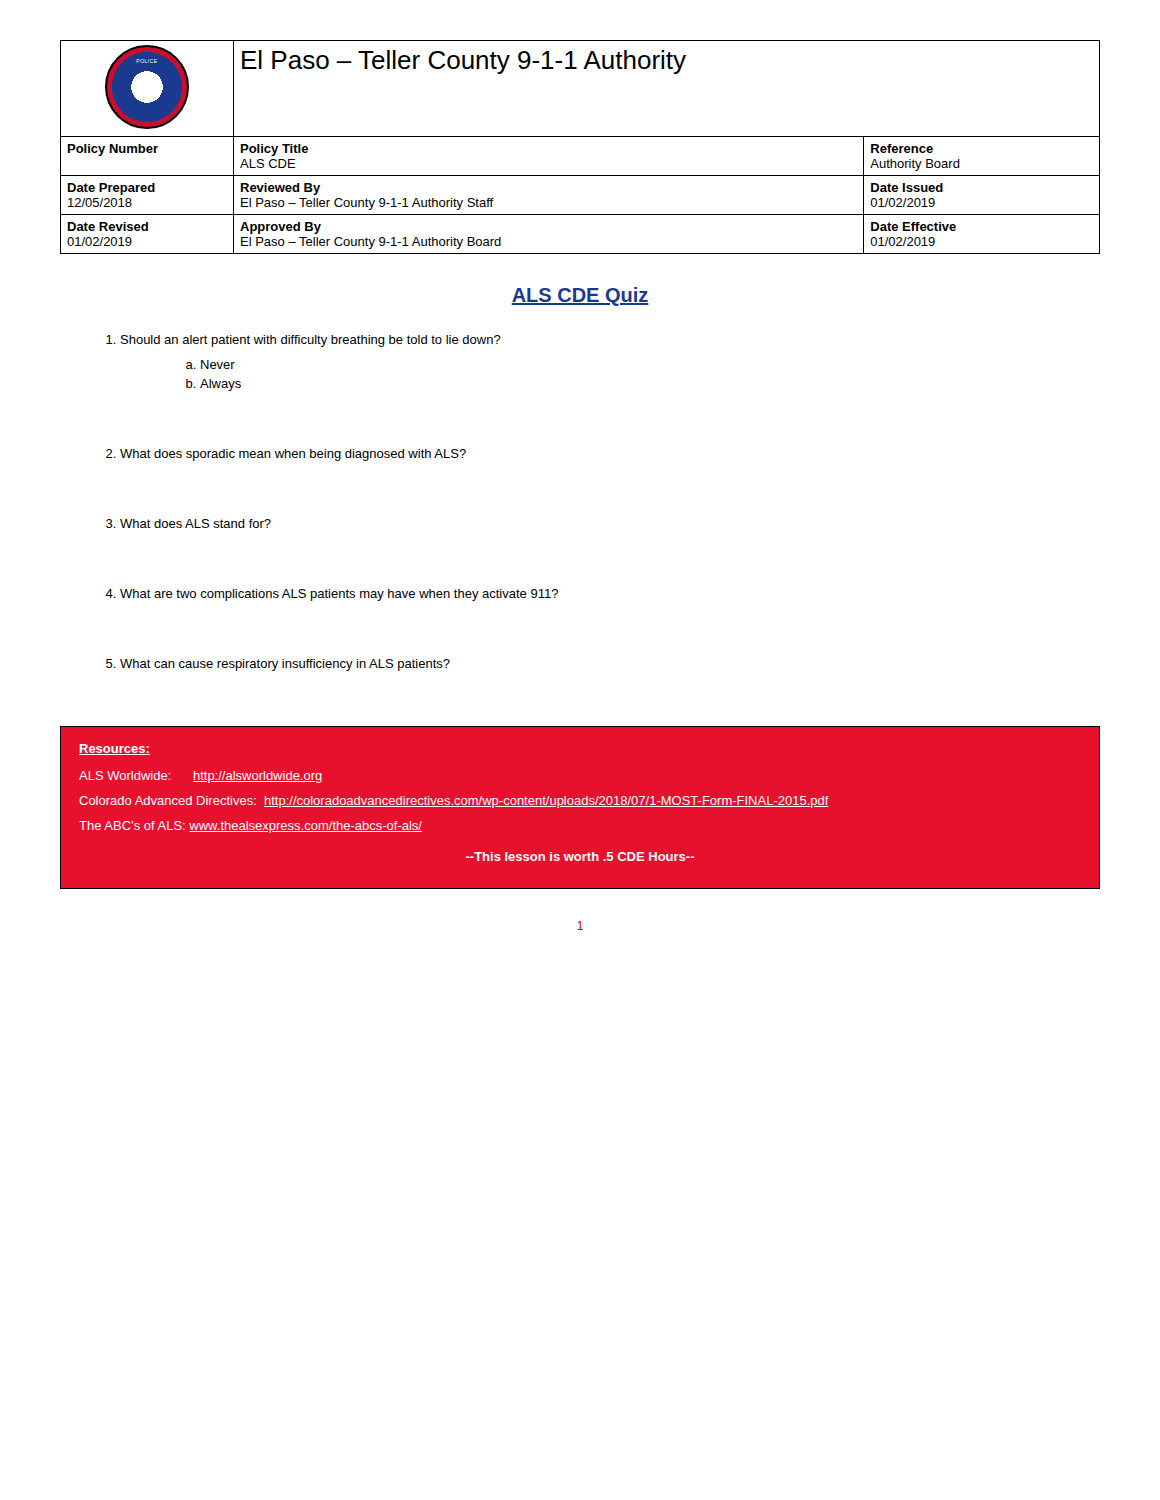| | El Paso – Teller County 9-1-1 Authority |
| Policy Number | Policy Title ALS CDE | Reference Authority Board |
| Date Prepared 12/05/2018 | Reviewed By El Paso – Teller County 9-1-1 Authority Staff | Date Issued 01/02/2019 |
| Date Revised 01/02/2019 | Approved By El Paso – Teller County 9-1-1 Authority Board | Date Effective 01/02/2019 |
ALS CDE Quiz
Should an alert patient with difficulty breathing be told to lie down?
Never
Always
What does sporadic mean when being diagnosed with ALS?
What does ALS stand for?
What are two complications ALS patients may have when they activate 911?
What can cause respiratory insufficiency in ALS patients?
Resources:
ALS Worldwide: http://alsworldwide.org
Colorado Advanced Directives: http://coloradoadvancedirectives.com/wp-content/uploads/2018/07/1-MOST-Form-FINAL-2015.pdf
The ABC’s of ALS: www.thealsexpress.com/the-abcs-of-als/
--This lesson is worth .5 CDE Hours--
1